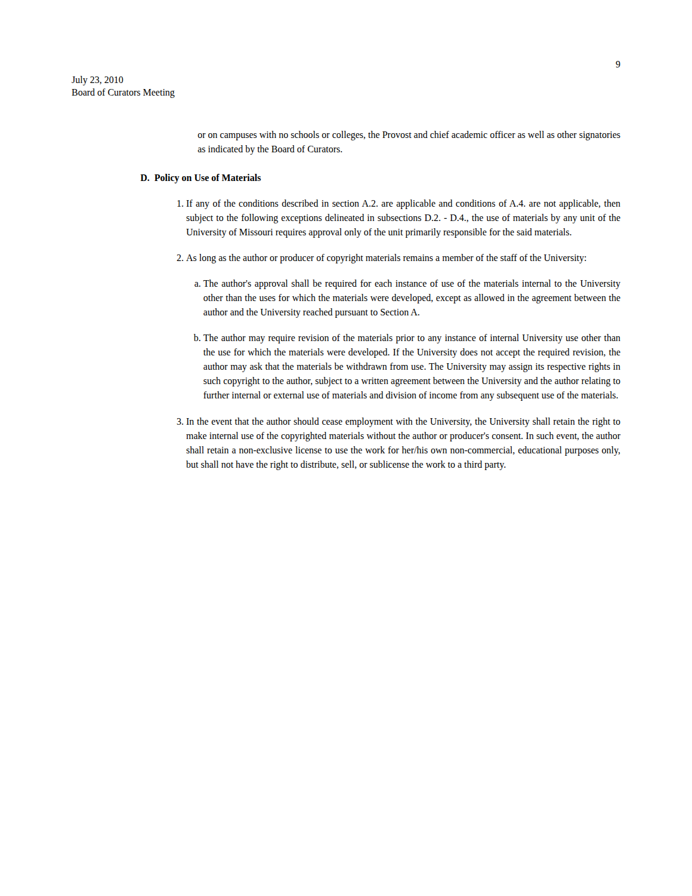9
July 23, 2010
Board of Curators Meeting
or on campuses with no schools or colleges, the Provost and chief academic officer as well as other signatories as indicated by the Board of Curators.
D. Policy on Use of Materials
If any of the conditions described in section A.2. are applicable and conditions of A.4. are not applicable, then subject to the following exceptions delineated in subsections D.2. - D.4., the use of materials by any unit of the University of Missouri requires approval only of the unit primarily responsible for the said materials.
As long as the author or producer of copyright materials remains a member of the staff of the University:
The author's approval shall be required for each instance of use of the materials internal to the University other than the uses for which the materials were developed, except as allowed in the agreement between the author and the University reached pursuant to Section A.
The author may require revision of the materials prior to any instance of internal University use other than the use for which the materials were developed. If the University does not accept the required revision, the author may ask that the materials be withdrawn from use. The University may assign its respective rights in such copyright to the author, subject to a written agreement between the University and the author relating to further internal or external use of materials and division of income from any subsequent use of the materials.
In the event that the author should cease employment with the University, the University shall retain the right to make internal use of the copyrighted materials without the author or producer's consent. In such event, the author shall retain a non-exclusive license to use the work for her/his own non-commercial, educational purposes only, but shall not have the right to distribute, sell, or sublicense the work to a third party.